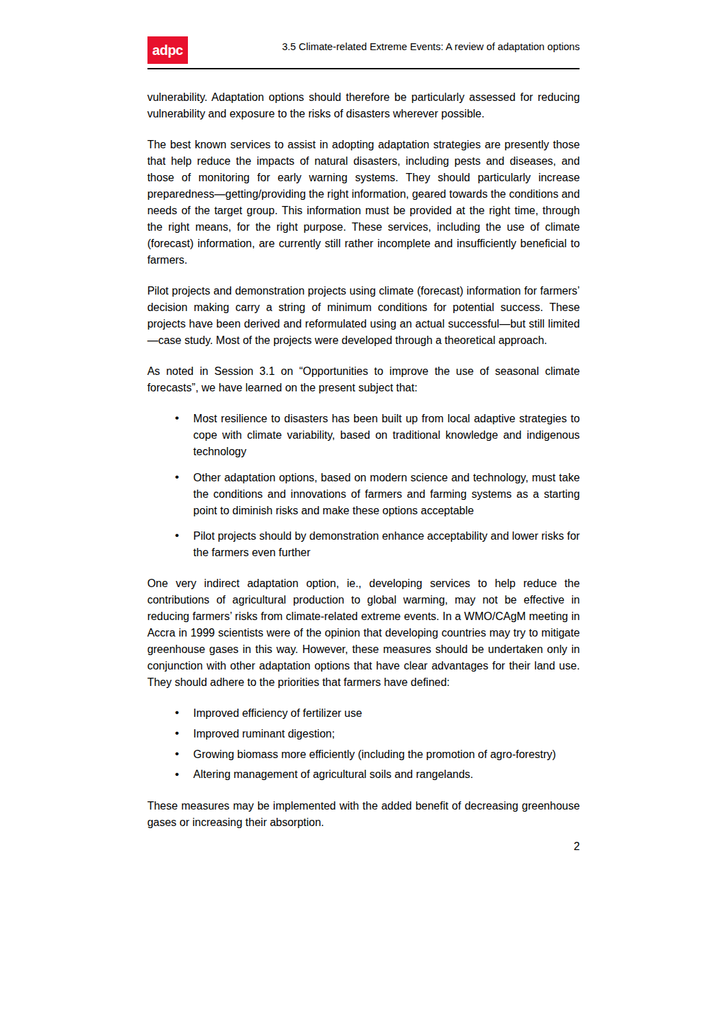adpc
3.5 Climate-related Extreme Events: A review of adaptation options
vulnerability. Adaptation options should therefore be particularly assessed for reducing vulnerability and exposure to the risks of disasters wherever possible.
The best known services to assist in adopting adaptation strategies are presently those that help reduce the impacts of natural disasters, including pests and diseases, and those of monitoring for early warning systems. They should particularly increase preparedness—getting/providing the right information, geared towards the conditions and needs of the target group. This information must be provided at the right time, through the right means, for the right purpose. These services, including the use of climate (forecast) information, are currently still rather incomplete and insufficiently beneficial to farmers.
Pilot projects and demonstration projects using climate (forecast) information for farmers’ decision making carry a string of minimum conditions for potential success. These projects have been derived and reformulated using an actual successful—but still limited—case study. Most of the projects were developed through a theoretical approach.
As noted in Session 3.1 on “Opportunities to improve the use of seasonal climate forecasts”, we have learned on the present subject that:
Most resilience to disasters has been built up from local adaptive strategies to cope with climate variability, based on traditional knowledge and indigenous technology
Other adaptation options, based on modern science and technology, must take the conditions and innovations of farmers and farming systems as a starting point to diminish risks and make these options acceptable
Pilot projects should by demonstration enhance acceptability and lower risks for the farmers even further
One very indirect adaptation option, ie., developing services to help reduce the contributions of agricultural production to global warming, may not be effective in reducing farmers’ risks from climate-related extreme events. In a WMO/CAgM meeting in Accra in 1999 scientists were of the opinion that developing countries may try to mitigate greenhouse gases in this way. However, these measures should be undertaken only in conjunction with other adaptation options that have clear advantages for their land use. They should adhere to the priorities that farmers have defined:
Improved efficiency of fertilizer use
Improved ruminant digestion;
Growing biomass more efficiently (including the promotion of agro-forestry)
Altering management of agricultural soils and rangelands.
These measures may be implemented with the added benefit of decreasing greenhouse gases or increasing their absorption.
2